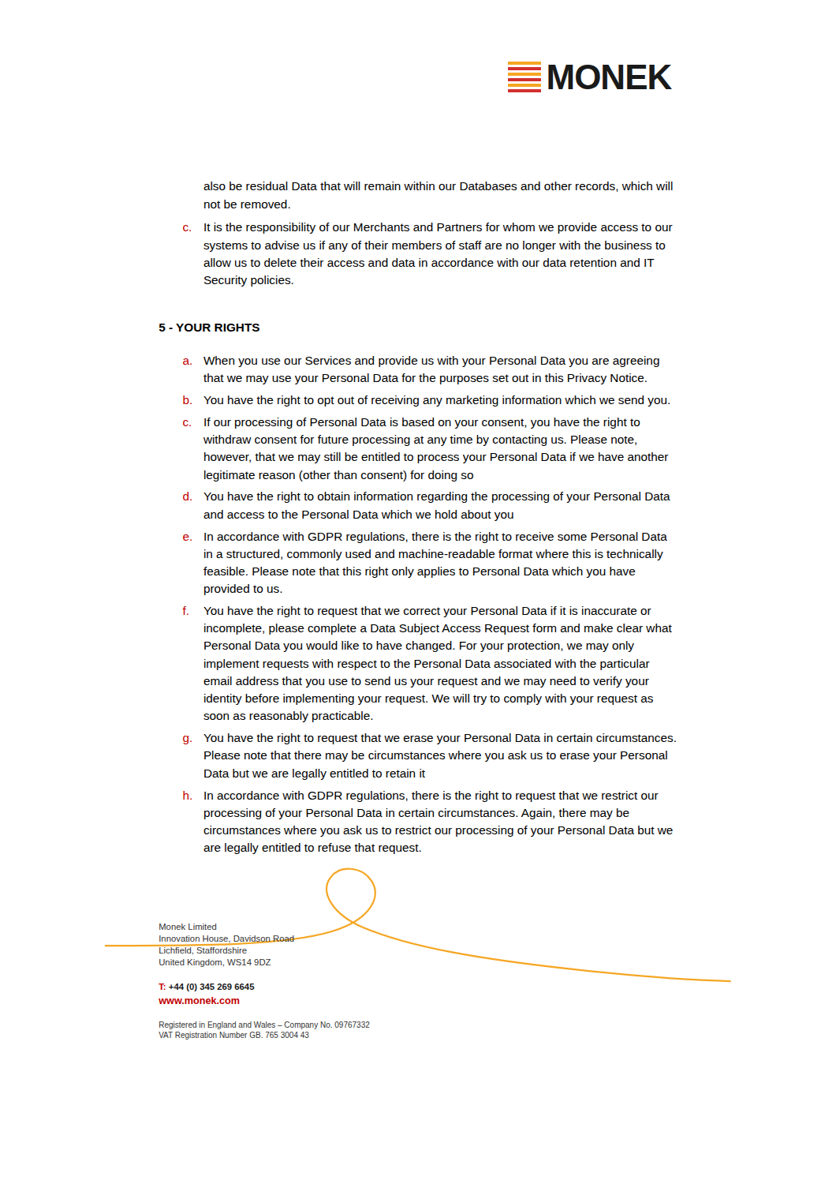MONEK
also be residual Data that will remain within our Databases and other records, which will not be removed.
c. It is the responsibility of our Merchants and Partners for whom we provide access to our systems to advise us if any of their members of staff are no longer with the business to allow us to delete their access and data in accordance with our data retention and IT Security policies.
5 - YOUR RIGHTS
a. When you use our Services and provide us with your Personal Data you are agreeing that we may use your Personal Data for the purposes set out in this Privacy Notice.
b. You have the right to opt out of receiving any marketing information which we send you.
c. If our processing of Personal Data is based on your consent, you have the right to withdraw consent for future processing at any time by contacting us. Please note, however, that we may still be entitled to process your Personal Data if we have another legitimate reason (other than consent) for doing so
d. You have the right to obtain information regarding the processing of your Personal Data and access to the Personal Data which we hold about you
e. In accordance with GDPR regulations, there is the right to receive some Personal Data in a structured, commonly used and machine-readable format where this is technically feasible. Please note that this right only applies to Personal Data which you have provided to us.
f. You have the right to request that we correct your Personal Data if it is inaccurate or incomplete, please complete a Data Subject Access Request form and make clear what Personal Data you would like to have changed. For your protection, we may only implement requests with respect to the Personal Data associated with the particular email address that you use to send us your request and we may need to verify your identity before implementing your request. We will try to comply with your request as soon as reasonably practicable.
g. You have the right to request that we erase your Personal Data in certain circumstances. Please note that there may be circumstances where you ask us to erase your Personal Data but we are legally entitled to retain it
h. In accordance with GDPR regulations, there is the right to request that we restrict our processing of your Personal Data in certain circumstances. Again, there may be circumstances where you ask us to restrict our processing of your Personal Data but we are legally entitled to refuse that request.
Monek Limited
Innovation House, Davidson Road
Lichfield, Staffordshire
United Kingdom, WS14 9DZ
T: +44 (0) 345 269 6645
www.monek.com
Registered in England and Wales – Company No. 09767332
VAT Registration Number GB. 765 3004 43